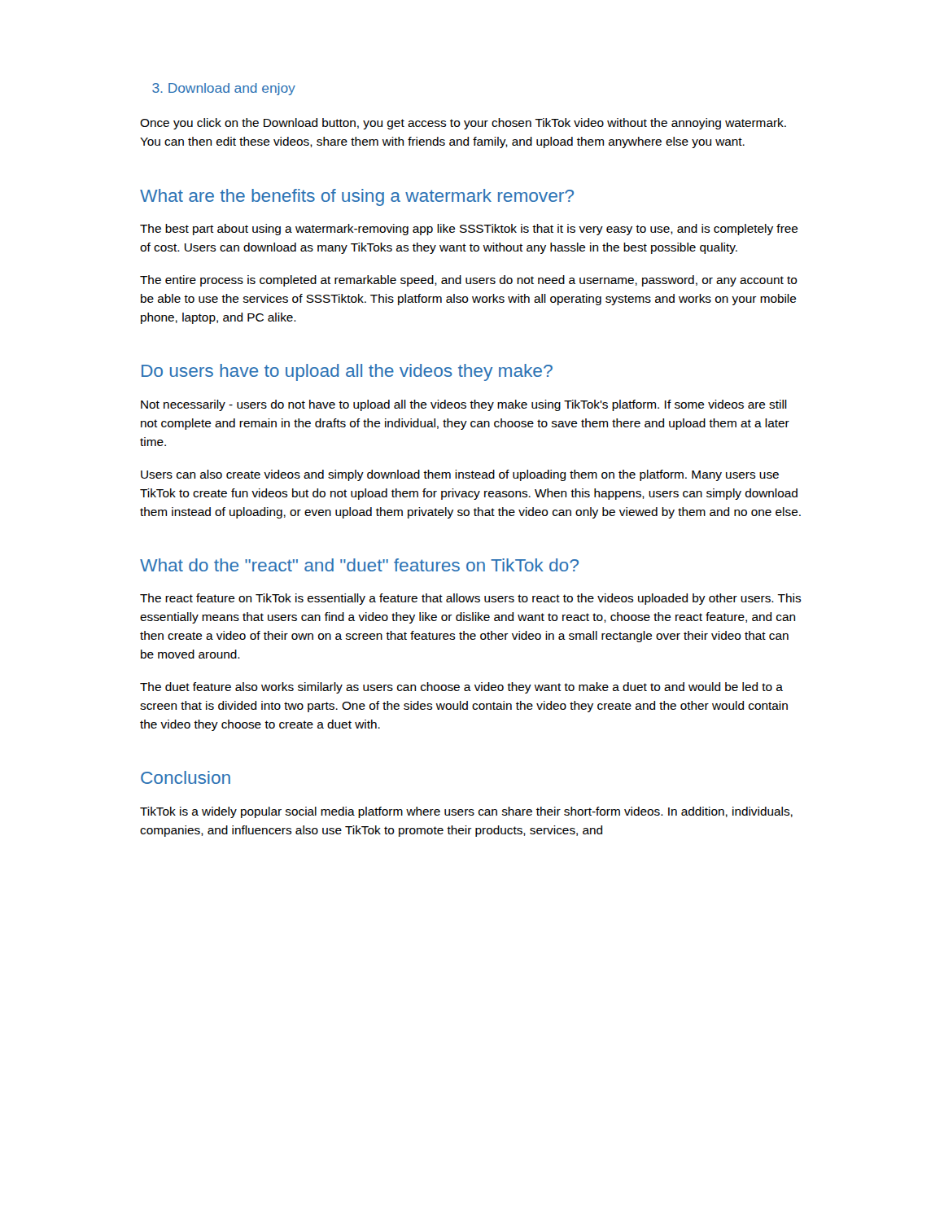Download and enjoy
Once you click on the Download button, you get access to your chosen TikTok video without the annoying watermark. You can then edit these videos, share them with friends and family, and upload them anywhere else you want.
What are the benefits of using a watermark remover?
The best part about using a watermark-removing app like SSSTiktok is that it is very easy to use, and is completely free of cost. Users can download as many TikToks as they want to without any hassle in the best possible quality.
The entire process is completed at remarkable speed, and users do not need a username, password, or any account to be able to use the services of SSSTiktok. This platform also works with all operating systems and works on your mobile phone, laptop, and PC alike.
Do users have to upload all the videos they make?
Not necessarily - users do not have to upload all the videos they make using TikTok's platform. If some videos are still not complete and remain in the drafts of the individual, they can choose to save them there and upload them at a later time.
Users can also create videos and simply download them instead of uploading them on the platform. Many users use TikTok to create fun videos but do not upload them for privacy reasons. When this happens, users can simply download them instead of uploading, or even upload them privately so that the video can only be viewed by them and no one else.
What do the "react" and "duet" features on TikTok do?
The react feature on TikTok is essentially a feature that allows users to react to the videos uploaded by other users. This essentially means that users can find a video they like or dislike and want to react to, choose the react feature, and can then create a video of their own on a screen that features the other video in a small rectangle over their video that can be moved around.
The duet feature also works similarly as users can choose a video they want to make a duet to and would be led to a screen that is divided into two parts. One of the sides would contain the video they create and the other would contain the video they choose to create a duet with.
Conclusion
TikTok is a widely popular social media platform where users can share their short-form videos. In addition, individuals, companies, and influencers also use TikTok to promote their products, services, and